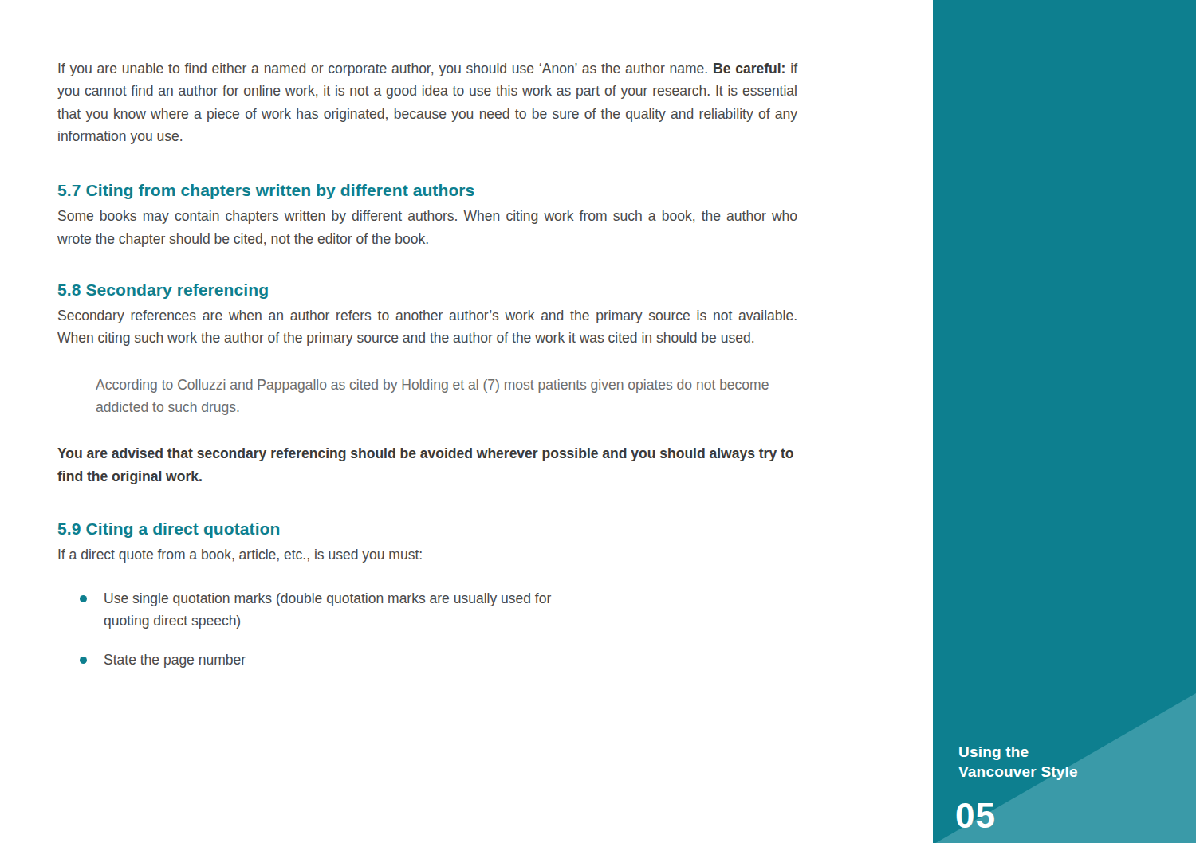Using the
Vancouver Style
05
If you are unable to find either a named or corporate author, you should use ‘Anon’ as the author name. Be careful: if you cannot find an author for online work, it is not a good idea to use this work as part of your research. It is essential that you know where a piece of work has originated, because you need to be sure of the quality and reliability of any information you use.
5.7 Citing from chapters written by different authors
Some books may contain chapters written by different authors. When citing work from such a book, the author who wrote the chapter should be cited, not the editor of the book.
5.8 Secondary referencing
Secondary references are when an author refers to another author’s work and the primary source is not available. When citing such work the author of the primary source and the author of the work it was cited in should be used.
According to Colluzzi and Pappagallo as cited by Holding et al (7) most patients given opiates do not become addicted to such drugs.
You are advised that secondary referencing should be avoided wherever possible and you should always try to find the original work.
5.9 Citing a direct quotation
If a direct quote from a book, article, etc., is used you must:
Use single quotation marks (double quotation marks are usually used for
quoting direct speech)
State the page number